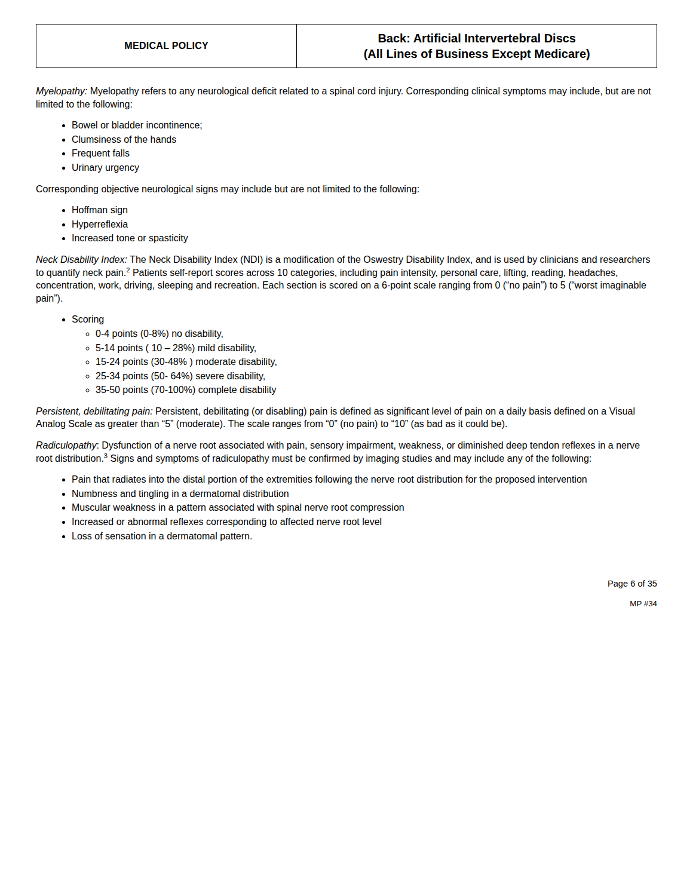| MEDICAL POLICY | Back: Artificial Intervertebral Discs (All Lines of Business Except Medicare) |
Myelopathy: Myelopathy refers to any neurological deficit related to a spinal cord injury. Corresponding clinical symptoms may include, but are not limited to the following:
Bowel or bladder incontinence;
Clumsiness of the hands
Frequent falls
Urinary urgency
Corresponding objective neurological signs may include but are not limited to the following:
Hoffman sign
Hyperreflexia
Increased tone or spasticity
Neck Disability Index: The Neck Disability Index (NDI) is a modification of the Oswestry Disability Index, and is used by clinicians and researchers to quantify neck pain.2 Patients self-report scores across 10 categories, including pain intensity, personal care, lifting, reading, headaches, concentration, work, driving, sleeping and recreation. Each section is scored on a 6-point scale ranging from 0 (“no pain”) to 5 (“worst imaginable pain”).
Scoring
0-4 points (0-8%) no disability,
5-14 points ( 10 – 28%) mild disability,
15-24 points (30-48% ) moderate disability,
25-34 points (50- 64%) severe disability,
35-50 points (70-100%) complete disability
Persistent, debilitating pain: Persistent, debilitating (or disabling) pain is defined as significant level of pain on a daily basis defined on a Visual Analog Scale as greater than “5” (moderate). The scale ranges from “0” (no pain) to “10” (as bad as it could be).
Radiculopathy: Dysfunction of a nerve root associated with pain, sensory impairment, weakness, or diminished deep tendon reflexes in a nerve root distribution.3 Signs and symptoms of radiculopathy must be confirmed by imaging studies and may include any of the following:
Pain that radiates into the distal portion of the extremities following the nerve root distribution for the proposed intervention
Numbness and tingling in a dermatomal distribution
Muscular weakness in a pattern associated with spinal nerve root compression
Increased or abnormal reflexes corresponding to affected nerve root level
Loss of sensation in a dermatomal pattern.
Page 6 of 35
MP #34